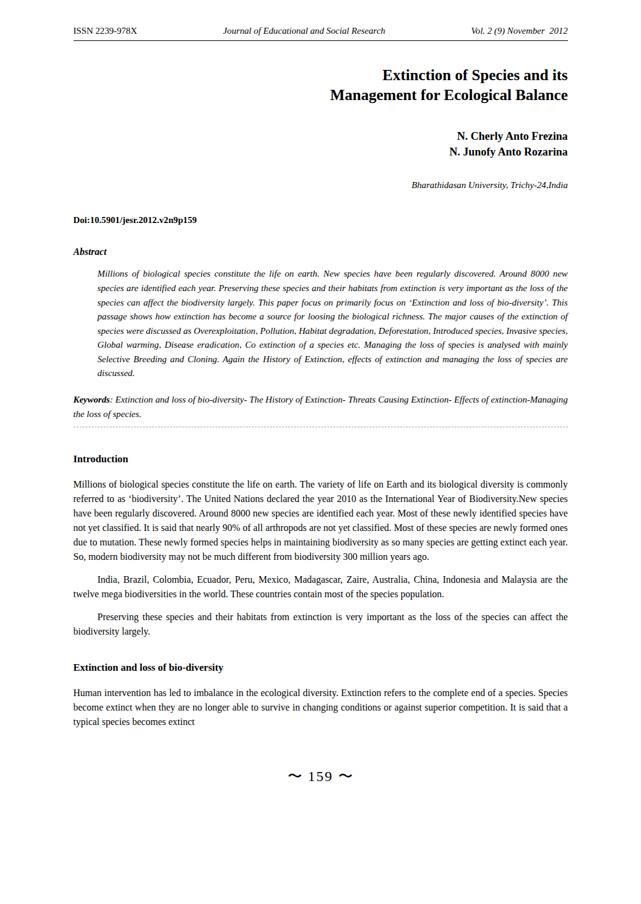ISSN 2239-978X Journal of Educational and Social Research Vol. 2 (9) November 2012
Extinction of Species and its
Management for Ecological Balance
N. Cherly Anto Frezina
N. Junofy Anto Rozarina
Bharathidasan University, Trichy-24,India
Doi:10.5901/jesr.2012.v2n9p159
Abstract
Millions of biological species constitute the life on earth. New species have been regularly discovered. Around 8000 new species are identified each year. Preserving these species and their habitats from extinction is very important as the loss of the species can affect the biodiversity largely. This paper focus on primarily focus on ‘Extinction and loss of bio-diversity’. This passage shows how extinction has become a source for loosing the biological richness. The major causes of the extinction of species were discussed as Overexploitation, Pollution, Habitat degradation, Deforestation, Introduced species, Invasive species, Global warming, Disease eradication, Co extinction of a species etc. Managing the loss of species is analysed with mainly Selective Breeding and Cloning. Again the History of Extinction, effects of extinction and managing the loss of species are discussed.
Keywords: Extinction and loss of bio-diversity- The History of Extinction- Threats Causing Extinction- Effects of extinction-Managing the loss of species.
Introduction
Millions of biological species constitute the life on earth. The variety of life on Earth and its biological diversity is commonly referred to as ‘biodiversity’. The United Nations declared the year 2010 as the International Year of Biodiversity.New species have been regularly discovered. Around 8000 new species are identified each year. Most of these newly identified species have not yet classified. It is said that nearly 90% of all arthropods are not yet classified. Most of these species are newly formed ones due to mutation. These newly formed species helps in maintaining biodiversity as so many species are getting extinct each year. So, modern biodiversity may not be much different from biodiversity 300 million years ago.
India, Brazil, Colombia, Ecuador, Peru, Mexico, Madagascar, Zaire, Australia, China, Indonesia and Malaysia are the twelve mega biodiversities in the world. These countries contain most of the species population.
Preserving these species and their habitats from extinction is very important as the loss of the species can affect the biodiversity largely.
Extinction and loss of bio-diversity
Human intervention has led to imbalance in the ecological diversity. Extinction refers to the complete end of a species. Species become extinct when they are no longer able to survive in changing conditions or against superior competition. It is said that a typical species becomes extinct
〜 159 〜